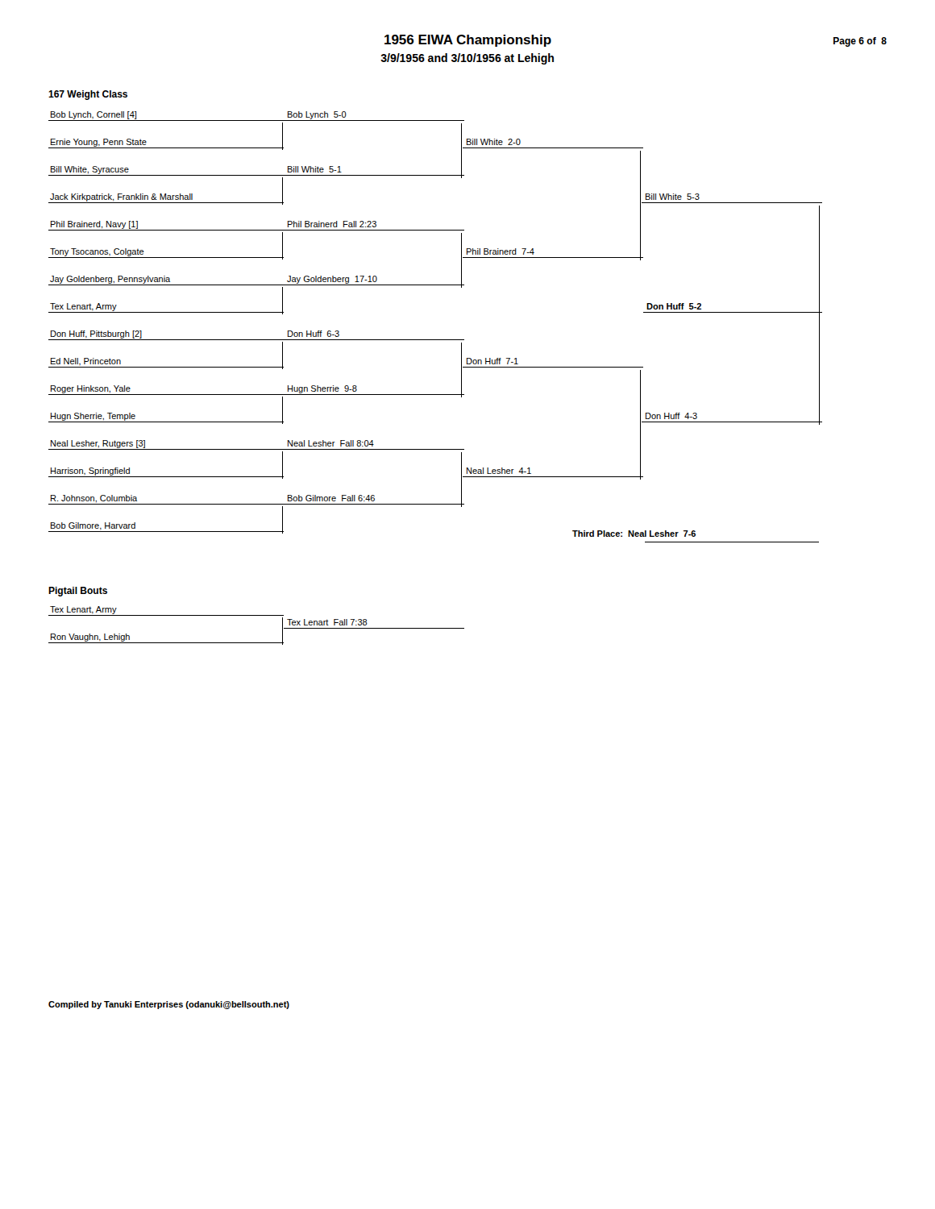Page 6 of 8
1956 EIWA Championship
3/9/1956 and 3/10/1956 at Lehigh
167 Weight Class
Bob Lynch, Cornell [4]
Ernie Young, Penn State
Bill White, Syracuse
Jack Kirkpatrick, Franklin & Marshall
Phil Brainerd, Navy [1]
Tony Tsocanos, Colgate
Jay Goldenberg, Pennsylvania
Tex Lenart, Army
Don Huff, Pittsburgh [2]
Ed Nell, Princeton
Roger Hinkson, Yale
Hugn Sherrie, Temple
Neal Lesher, Rutgers [3]
Harrison, Springfield
R. Johnson, Columbia
Bob Gilmore, Harvard
Bob Lynch 5-0
Bill White 5-1
Phil Brainerd Fall 2:23
Jay Goldenberg 17-10
Don Huff 6-3
Hugn Sherrie 9-8
Neal Lesher Fall 8:04
Bob Gilmore Fall 6:46
Bill White 2-0
Phil Brainerd 7-4
Don Huff 7-1
Neal Lesher 4-1
Bill White 5-3
Don Huff 4-3
Don Huff 5-2
Third Place: Neal Lesher 7-6
Pigtail Bouts
Tex Lenart, Army
Ron Vaughn, Lehigh
Tex Lenart Fall 7:38
Compiled by Tanuki Enterprises (odanuki@bellsouth.net)